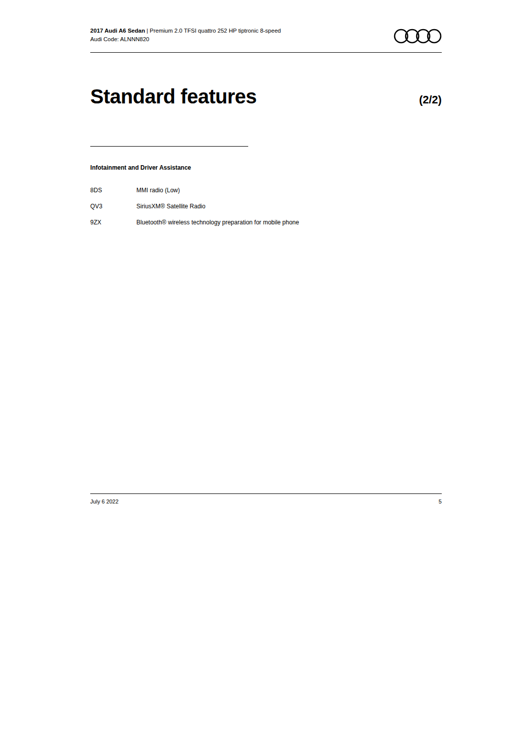2017 Audi A6 Sedan | Premium 2.0 TFSI quattro 252 HP tiptronic 8-speed
Audi Code: ALNNN820
Standard features
(2/2)
Infotainment and Driver Assistance
| 8DS | MMI radio (Low) |
| QV3 | SiriusXM® Satellite Radio |
| 9ZX | Bluetooth® wireless technology preparation for mobile phone |
July 6 2022 5